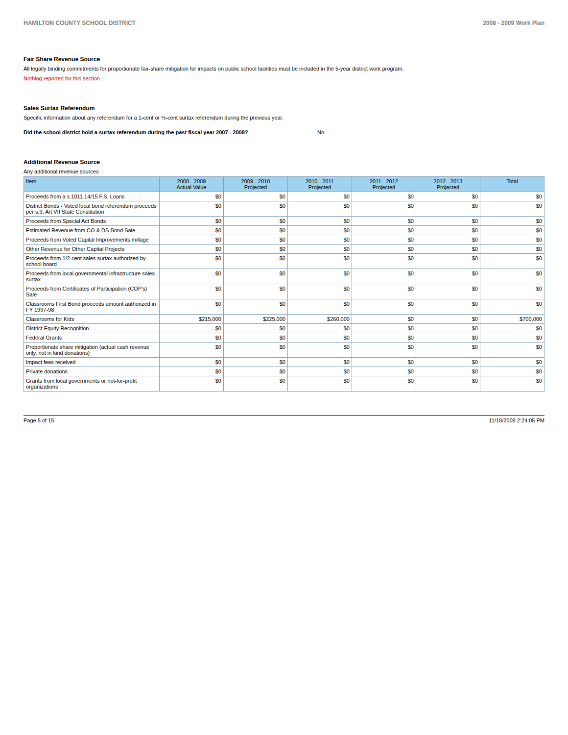HAMILTON COUNTY SCHOOL DISTRICT 2008 - 2009 Work Plan
Fair Share Revenue Source
All legally binding commitments for proportionate fair-share mitigation for impacts on public school facilities must be included in the 5-year district work program.
Nothing reported for this section.
Sales Surtax Referendum
Specific information about any referendum for a 1-cent or ½-cent surtax referendum during the previous year.
Did the school district hold a surtax referendum during the past fiscal year 2007 - 2008? No
Additional Revenue Source
Any additional revenue sources
| Item | 2008 - 2009 Actual Value | 2009 - 2010 Projected | 2010 - 2011 Projected | 2011 - 2012 Projected | 2012 - 2013 Projected | Total |
| --- | --- | --- | --- | --- | --- | --- |
| Proceeds from a s.1011.14/15 F.S. Loans | $0 | $0 | $0 | $0 | $0 | $0 |
| District Bonds - Voted local bond referendum proceeds per s.9, Art VII State Constitution | $0 | $0 | $0 | $0 | $0 | $0 |
| Proceeds from Special Act Bonds | $0 | $0 | $0 | $0 | $0 | $0 |
| Estimated Revenue from CO & DS Bond Sale | $0 | $0 | $0 | $0 | $0 | $0 |
| Proceeds from Voted Capital Improvements millage | $0 | $0 | $0 | $0 | $0 | $0 |
| Other Revenue for Other Capital Projects | $0 | $0 | $0 | $0 | $0 | $0 |
| Proceeds from 1/2 cent sales surtax authorized by school board | $0 | $0 | $0 | $0 | $0 | $0 |
| Proceeds from local governmental infrastructure sales surtax | $0 | $0 | $0 | $0 | $0 | $0 |
| Proceeds from Certificates of Participation (COP's) Sale | $0 | $0 | $0 | $0 | $0 | $0 |
| Classrooms First Bond proceeds amount authorized in FY 1997-98 | $0 | $0 | $0 | $0 | $0 | $0 |
| Classrooms for Kids | $215,000 | $225,000 | $260,000 | $0 | $0 | $700,000 |
| District Equity Recognition | $0 | $0 | $0 | $0 | $0 | $0 |
| Federal Grants | $0 | $0 | $0 | $0 | $0 | $0 |
| Proportionate share mitigation (actual cash revenue only, not in kind donations) | $0 | $0 | $0 | $0 | $0 | $0 |
| Impact fees received | $0 | $0 | $0 | $0 | $0 | $0 |
| Private donations | $0 | $0 | $0 | $0 | $0 | $0 |
| Grants from local governments or not-for-profit organizations | $0 | $0 | $0 | $0 | $0 | $0 |
Page 5 of 15 11/18/2008 2:24:05 PM